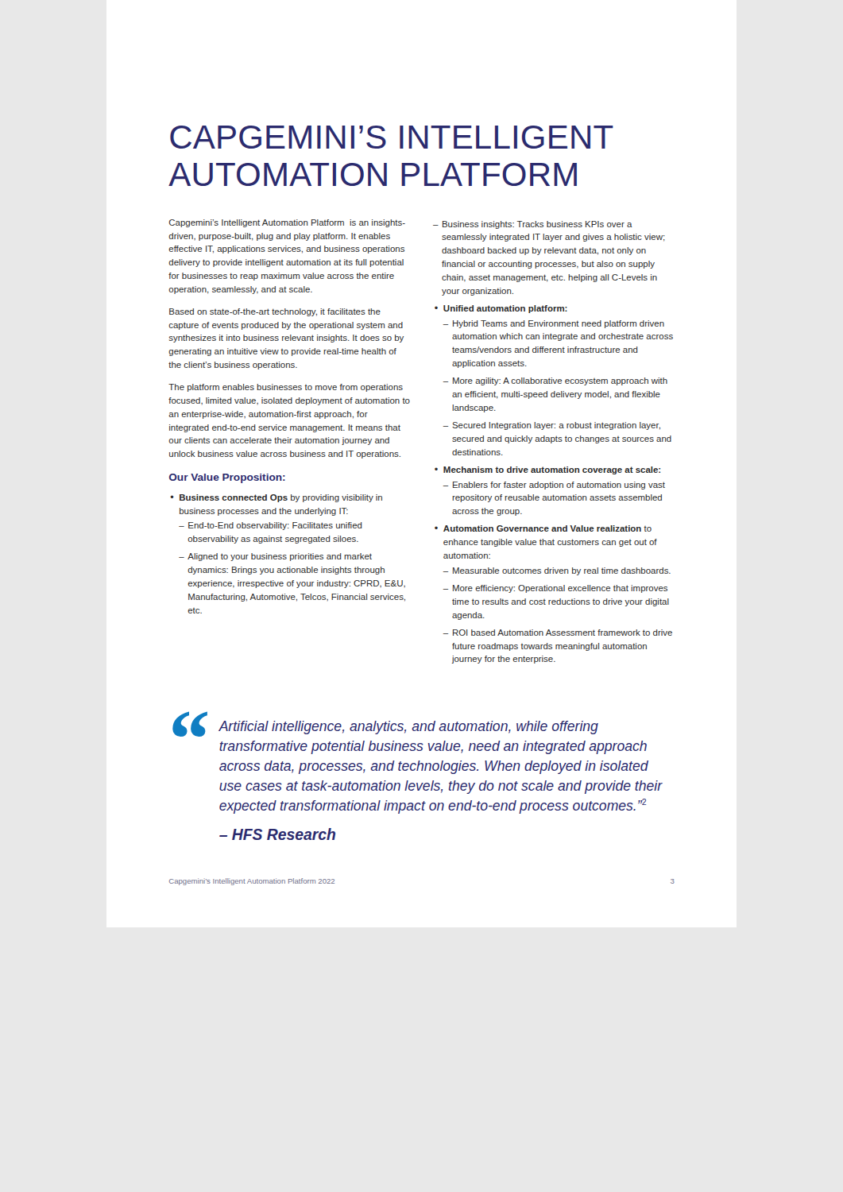Capgemini’s Intelligent
Automation Platform
Capgemini’s Intelligent Automation Platform is an insights-driven, purpose-built, plug and play platform. It enables effective IT, applications services, and business operations delivery to provide intelligent automation at its full potential for businesses to reap maximum value across the entire operation, seamlessly, and at scale.
Based on state-of-the-art technology, it facilitates the capture of events produced by the operational system and synthesizes it into business relevant insights. It does so by generating an intuitive view to provide real-time health of the client’s business operations.
The platform enables businesses to move from operations focused, limited value, isolated deployment of automation to an enterprise-wide, automation-first approach, for integrated end-to-end service management. It means that our clients can accelerate their automation journey and unlock business value across business and IT operations.
Our Value Proposition:
Business connected Ops by providing visibility in business processes and the underlying IT:
End-to-End observability: Facilitates unified observability as against segregated siloes.
Aligned to your business priorities and market dynamics: Brings you actionable insights through experience, irrespective of your industry: CPRD, E&U, Manufacturing, Automotive, Telcos, Financial services, etc.
Business insights: Tracks business KPIs over a seamlessly integrated IT layer and gives a holistic view; dashboard backed up by relevant data, not only on financial or accounting processes, but also on supply chain, asset management, etc. helping all C-Levels in your organization.
Unified automation platform:
Hybrid Teams and Environment need platform driven automation which can integrate and orchestrate across teams/vendors and different infrastructure and application assets.
More agility: A collaborative ecosystem approach with an efficient, multi-speed delivery model, and flexible landscape.
Secured Integration layer: a robust integration layer, secured and quickly adapts to changes at sources and destinations.
Mechanism to drive automation coverage at scale:
Enablers for faster adoption of automation using vast repository of reusable automation assets assembled across the group.
Automation Governance and Value realization to enhance tangible value that customers can get out of automation:
Measurable outcomes driven by real time dashboards.
More efficiency: Operational excellence that improves time to results and cost reductions to drive your digital agenda.
ROI based Automation Assessment framework to drive future roadmaps towards meaningful automation journey for the enterprise.
“
Artificial intelligence, analytics, and automation, while offering transformative potential business value, need an integrated approach across data, processes, and technologies. When deployed in isolated use cases at task-automation levels, they do not scale and provide their expected transformational impact on end-to-end process outcomes.”2
– HFS Research
Capgemini’s Intelligent Automation Platform 2022
3